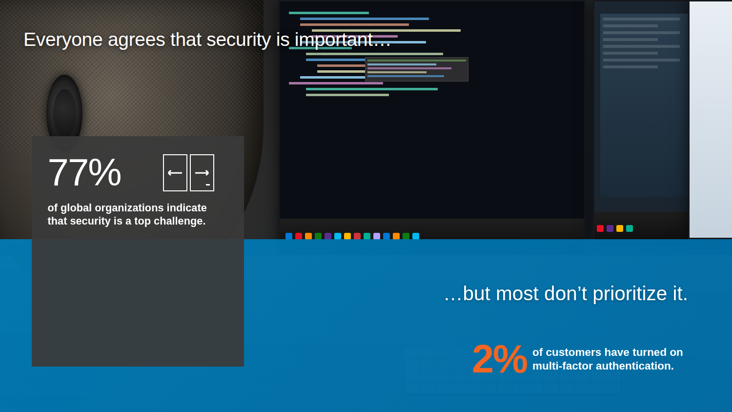Everyone agrees that security is important…
77%
of global organizations indicate that security is a top challenge.
…but most don’t prioritize it.
2%
of customers have turned on multi-factor authentication.